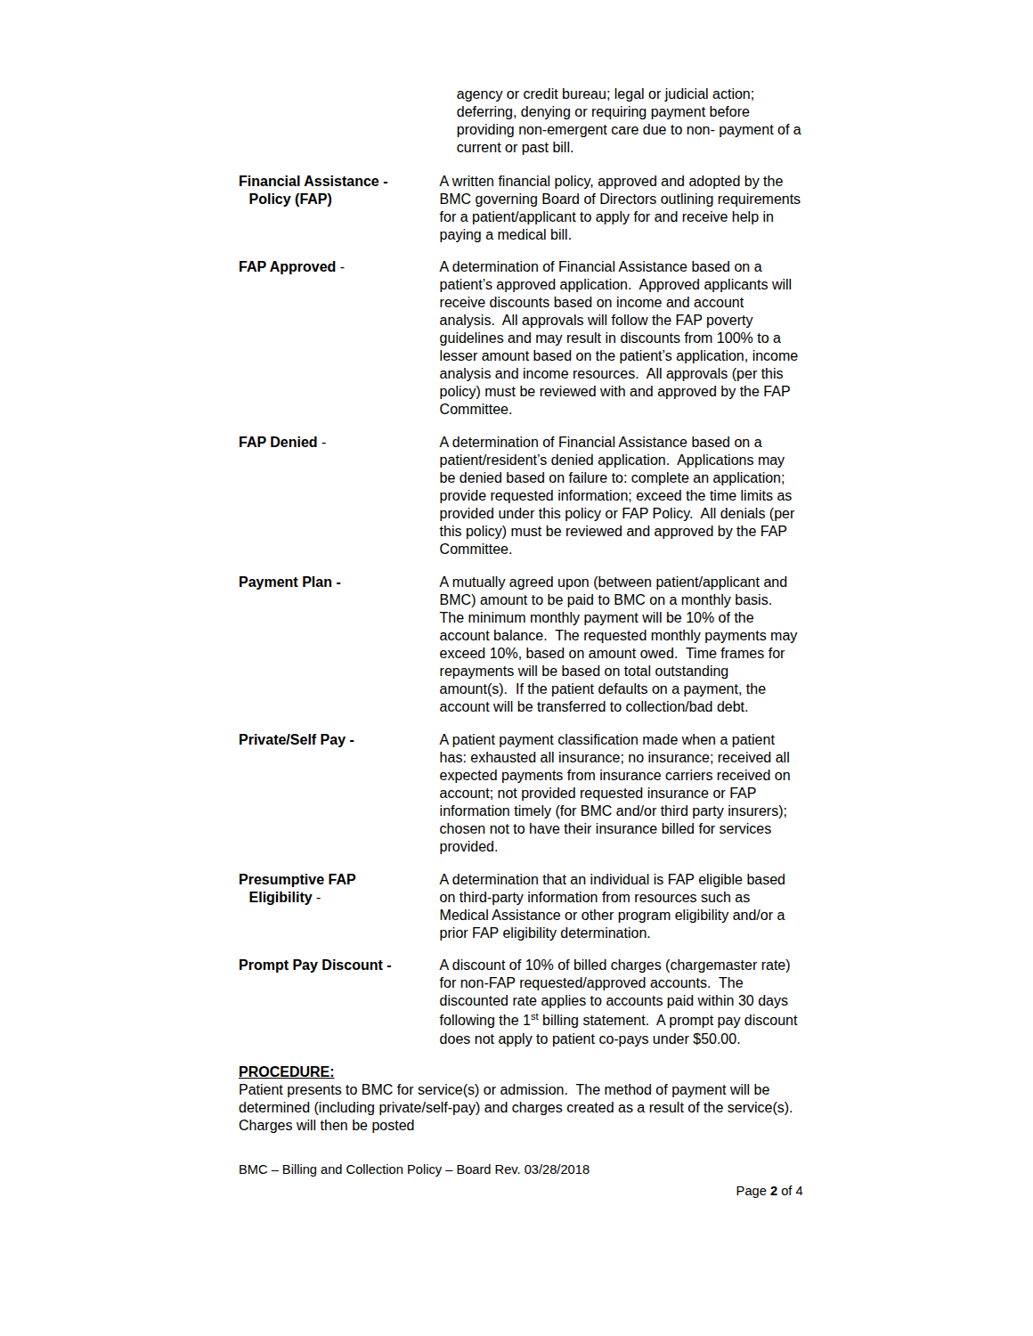agency or credit bureau; legal or judicial action; deferring, denying or requiring payment before providing non-emergent care due to non- payment of a current or past bill.
Financial Assistance -Policy (FAP)
A written financial policy, approved and adopted by the BMC governing Board of Directors outlining requirements for a patient/applicant to apply for and receive help in paying a medical bill.
FAP Approved -
A determination of Financial Assistance based on a patient’s approved application. Approved applicants will receive discounts based on income and account analysis. All approvals will follow the FAP poverty guidelines and may result in discounts from 100% to a lesser amount based on the patient’s application, income analysis and income resources. All approvals (per this policy) must be reviewed with and approved by the FAP Committee.
FAP Denied -
A determination of Financial Assistance based on a patient/resident’s denied application. Applications may be denied based on failure to: complete an application; provide requested information; exceed the time limits as provided under this policy or FAP Policy. All denials (per this policy) must be reviewed and approved by the FAP Committee.
Payment Plan -
A mutually agreed upon (between patient/applicant and BMC) amount to be paid to BMC on a monthly basis. The minimum monthly payment will be 10% of the account balance. The requested monthly payments may exceed 10%, based on amount owed. Time frames for repayments will be based on total outstanding amount(s). If the patient defaults on a payment, the account will be transferred to collection/bad debt.
Private/Self Pay -
A patient payment classification made when a patient has: exhausted all insurance; no insurance; received all expected payments from insurance carriers received on account; not provided requested insurance or FAP information timely (for BMC and/or third party insurers); chosen not to have their insurance billed for services provided.
Presumptive FAPEligibility -
A determination that an individual is FAP eligible based on third-party information from resources such as Medical Assistance or other program eligibility and/or a prior FAP eligibility determination.
Prompt Pay Discount -
A discount of 10% of billed charges (chargemaster rate) for non-FAP requested/approved accounts. The discounted rate applies to accounts paid within 30 days following the 1st billing statement. A prompt pay discount does not apply to patient co-pays under $50.00.
PROCEDURE:
Patient presents to BMC for service(s) or admission. The method of payment will be determined (including private/self-pay) and charges created as a result of the service(s). Charges will then be posted
BMC – Billing and Collection Policy – Board Rev. 03/28/2018
Page 2 of 4